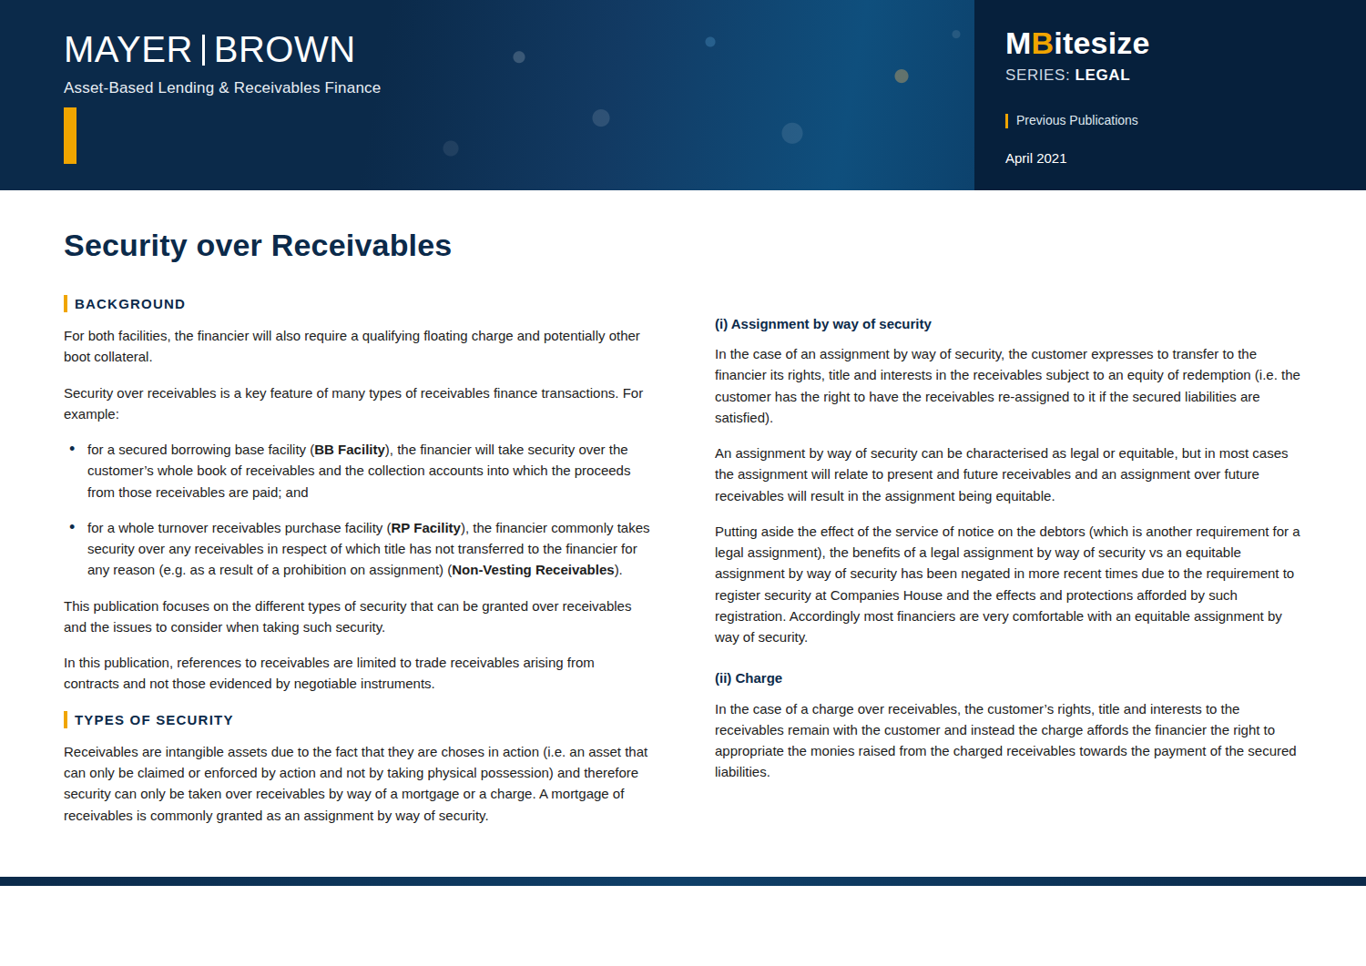MAYER BROWN
Asset-Based Lending & Receivables Finance
MBitesize
SERIES: LEGAL
Previous Publications
April 2021
Security over Receivables
Background
For both facilities, the financier will also require a qualifying floating charge and potentially other boot collateral.
Security over receivables is a key feature of many types of receivables finance transactions. For example:
for a secured borrowing base facility (BB Facility), the financier will take security over the customer’s whole book of receivables and the collection accounts into which the proceeds from those receivables are paid; and
for a whole turnover receivables purchase facility (RP Facility), the financier commonly takes security over any receivables in respect of which title has not transferred to the financier for any reason (e.g. as a result of a prohibition on assignment) (Non-Vesting Receivables).
This publication focuses on the different types of security that can be granted over receivables and the issues to consider when taking such security.
In this publication, references to receivables are limited to trade receivables arising from contracts and not those evidenced by negotiable instruments.
Types of Security
Receivables are intangible assets due to the fact that they are choses in action (i.e. an asset that can only be claimed or enforced by action and not by taking physical possession) and therefore security can only be taken over receivables by way of a mortgage or a charge. A mortgage of receivables is commonly granted as an assignment by way of security.
(i) Assignment by way of security
In the case of an assignment by way of security, the customer expresses to transfer to the financier its rights, title and interests in the receivables subject to an equity of redemption (i.e. the customer has the right to have the receivables re-assigned to it if the secured liabilities are satisfied).
An assignment by way of security can be characterised as legal or equitable, but in most cases the assignment will relate to present and future receivables and an assignment over future receivables will result in the assignment being equitable.
Putting aside the effect of the service of notice on the debtors (which is another requirement for a legal assignment), the benefits of a legal assignment by way of security vs an equitable assignment by way of security has been negated in more recent times due to the requirement to register security at Companies House and the effects and protections afforded by such registration. Accordingly most financiers are very comfortable with an equitable assignment by way of security.
(ii) Charge
In the case of a charge over receivables, the customer’s rights, title and interests to the receivables remain with the customer and instead the charge affords the financier the right to appropriate the monies raised from the charged receivables towards the payment of the secured liabilities.